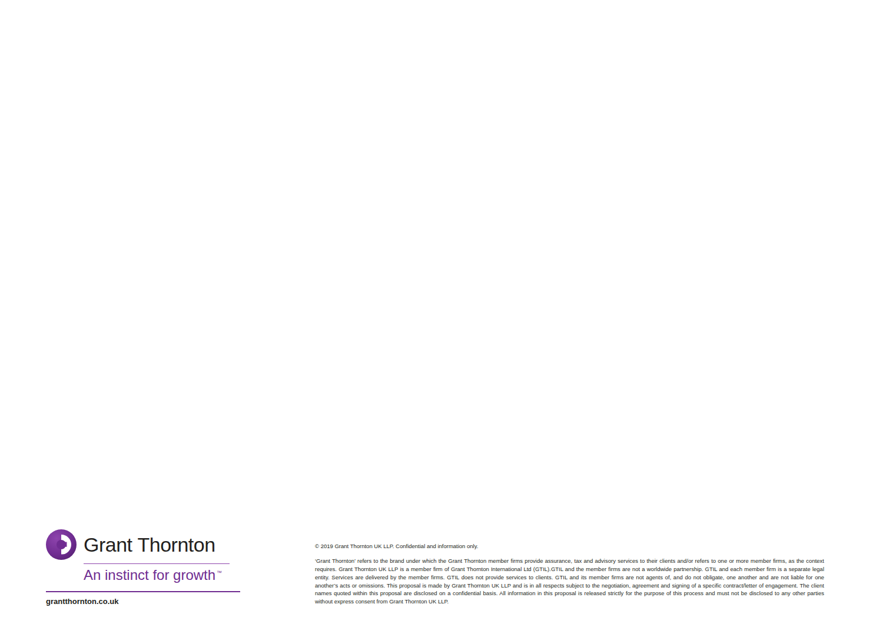Grant Thornton
An instinct for growth™
grantthornton.co.uk
© 2019 Grant Thornton UK LLP. Confidential and information only.
‘Grant Thornton’ refers to the brand under which the Grant Thornton member firms provide assurance, tax and advisory services to their clients and/or refers to one or more member firms, as the context requires. Grant Thornton UK LLP is a member firm of Grant Thornton International Ltd (GTIL).GTIL and the member firms are not a worldwide partnership. GTIL and each member firm is a separate legal entity. Services are delivered by the member firms. GTIL does not provide services to clients. GTIL and its member firms are not agents of, and do not obligate, one another and are not liable for one another’s acts or omissions. This proposal is made by Grant Thornton UK LLP and is in all respects subject to the negotiation, agreement and signing of a specific contract/letter of engagement. The client names quoted within this proposal are disclosed on a confidential basis. All information in this proposal is released strictly for the purpose of this process and must not be disclosed to any other parties without express consent from Grant Thornton UK LLP.